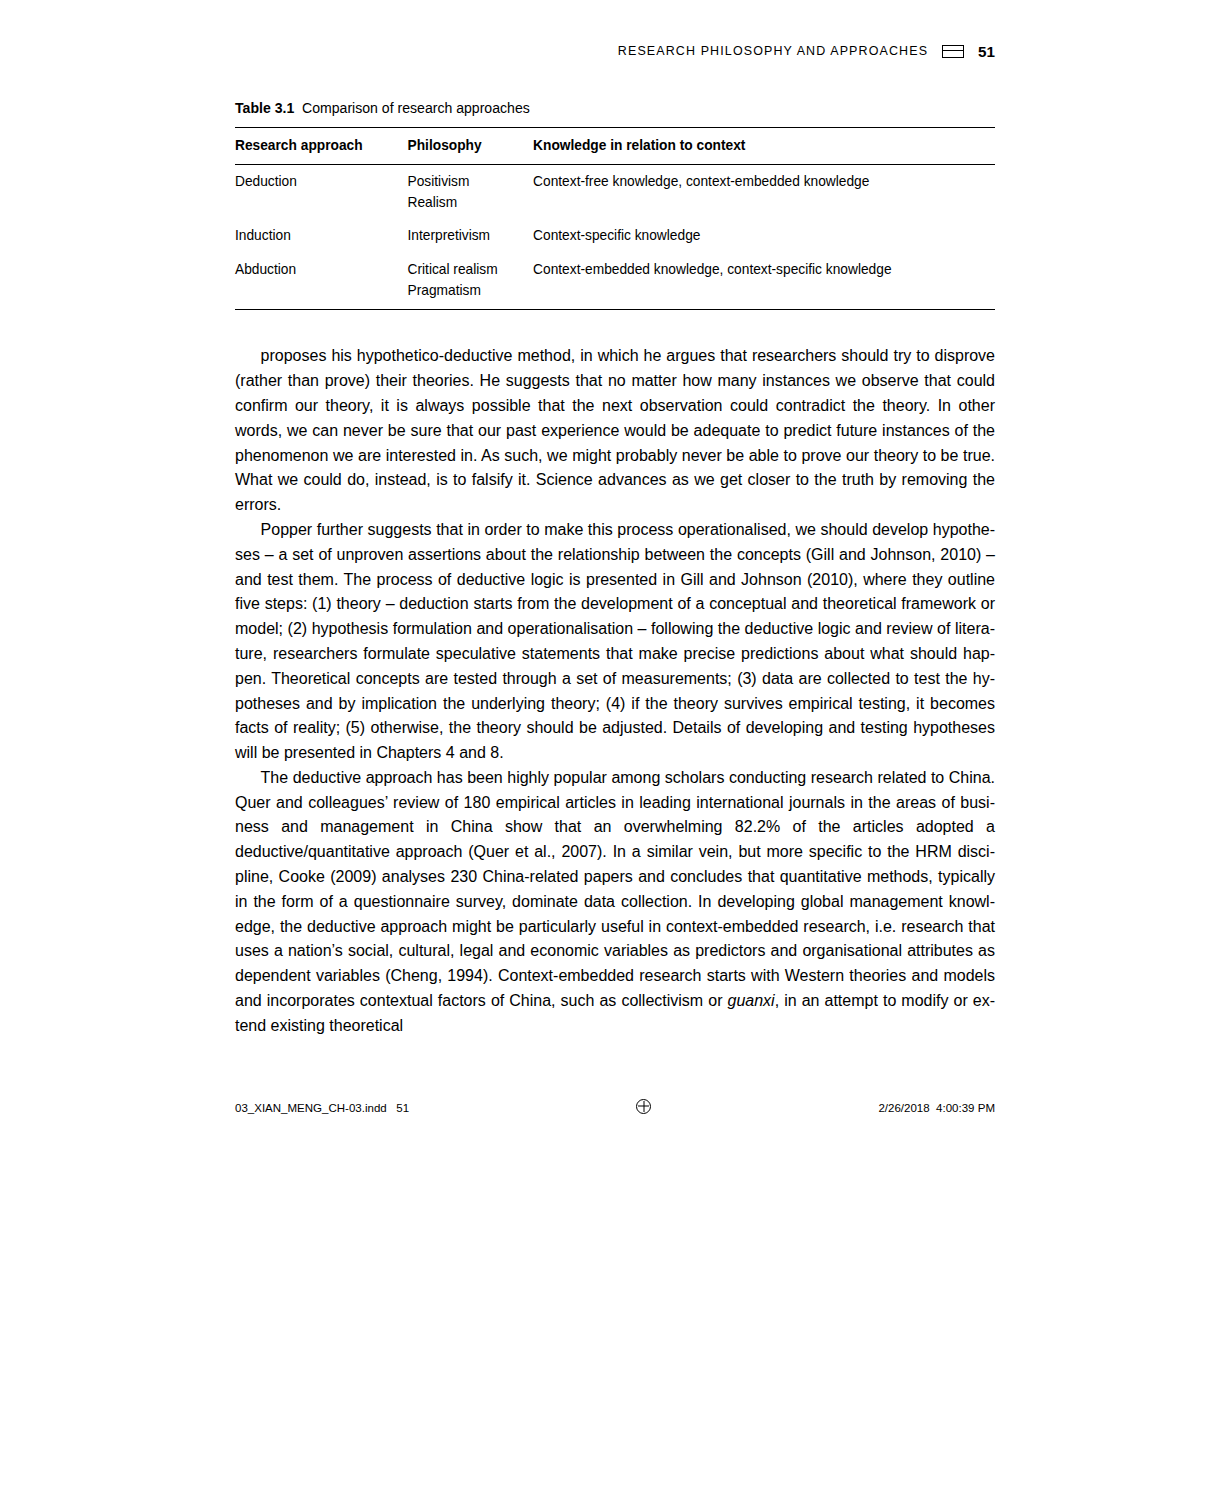Research Philosophy and Approaches 51
Table 3.1 Comparison of research approaches
| Research approach | Philosophy | Knowledge in relation to context |
| --- | --- | --- |
| Deduction | Positivism Realism | Context-free knowledge, context-embedded knowledge |
| Induction | Interpretivism | Context-specific knowledge |
| Abduction | Critical realism Pragmatism | Context-embedded knowledge, context-specific knowledge |
proposes his hypothetico-deductive method, in which he argues that researchers should try to disprove (rather than prove) their theories. He suggests that no matter how many instances we observe that could confirm our theory, it is always possible that the next observation could contradict the theory. In other words, we can never be sure that our past experience would be adequate to predict future instances of the phenomenon we are interested in. As such, we might probably never be able to prove our theory to be true. What we could do, instead, is to falsify it. Science advances as we get closer to the truth by removing the errors.
Popper further suggests that in order to make this process operationalised, we should develop hypotheses – a set of unproven assertions about the relationship between the concepts (Gill and Johnson, 2010) – and test them. The process of deductive logic is presented in Gill and Johnson (2010), where they outline five steps: (1) theory – deduction starts from the development of a conceptual and theoretical framework or model; (2) hypothesis formulation and operationalisation – following the deductive logic and review of literature, researchers formulate speculative statements that make precise predictions about what should happen. Theoretical concepts are tested through a set of measurements; (3) data are collected to test the hypotheses and by implication the underlying theory; (4) if the theory survives empirical testing, it becomes facts of reality; (5) otherwise, the theory should be adjusted. Details of developing and testing hypotheses will be presented in Chapters 4 and 8.
The deductive approach has been highly popular among scholars conducting research related to China. Quer and colleagues’ review of 180 empirical articles in leading international journals in the areas of business and management in China show that an overwhelming 82.2% of the articles adopted a deductive/quantitative approach (Quer et al., 2007). In a similar vein, but more specific to the HRM discipline, Cooke (2009) analyses 230 China-related papers and concludes that quantitative methods, typically in the form of a questionnaire survey, dominate data collection. In developing global management knowledge, the deductive approach might be particularly useful in context-embedded research, i.e. research that uses a nation’s social, cultural, legal and economic variables as predictors and organisational attributes as dependent variables (Cheng, 1994). Context-embedded research starts with Western theories and models and incorporates contextual factors of China, such as collectivism or guanxi, in an attempt to modify or extend existing theoretical
03_XIAN_MENG_CH-03.indd 51
2/26/2018 4:00:39 PM